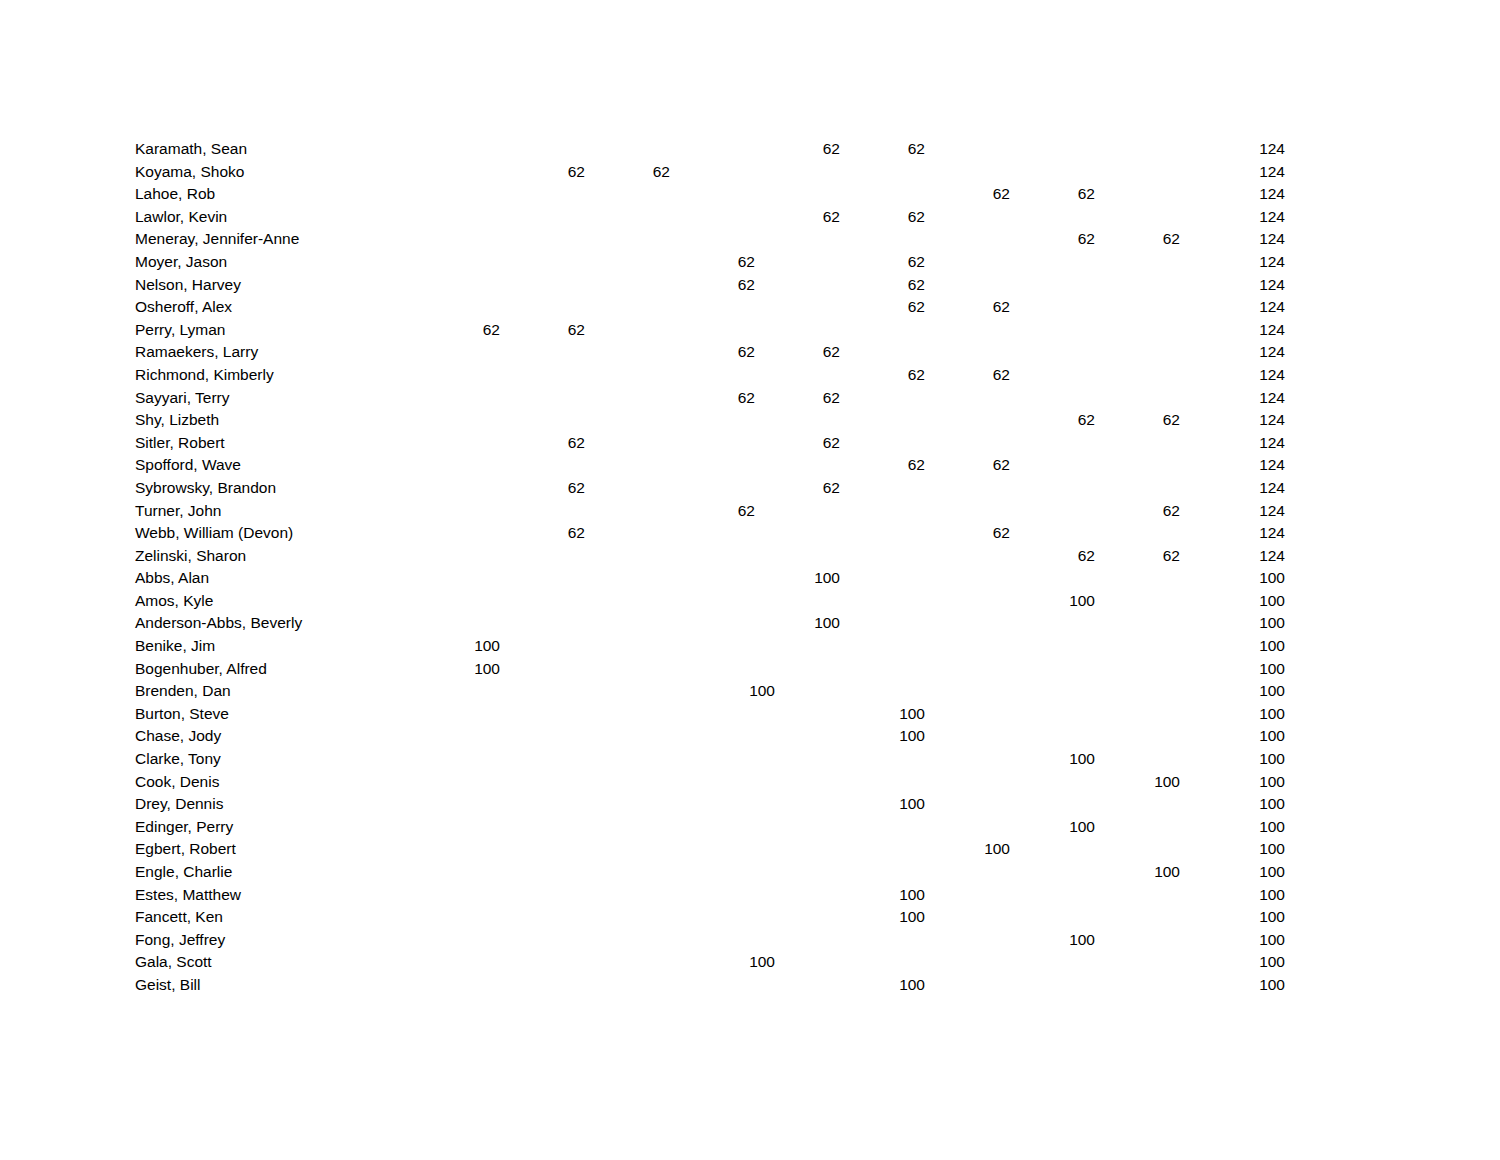| Karamath, Sean | | | | | 62 | 62 | | | | 124 |
| Koyama, Shoko | | 62 | 62 | | | | | | | 124 |
| Lahoe, Rob | | | | | | | 62 | 62 | | 124 |
| Lawlor, Kevin | | | | | 62 | 62 | | | | 124 |
| Meneray, Jennifer-Anne | | | | | | | | 62 | 62 | 124 |
| Moyer, Jason | | | | 62 | | 62 | | | | 124 |
| Nelson, Harvey | | | | 62 | | 62 | | | | 124 |
| Osheroff, Alex | | | | | | 62 | 62 | | | 124 |
| Perry, Lyman | 62 | 62 | | | | | | | | 124 |
| Ramaekers, Larry | | | | 62 | 62 | | | | | 124 |
| Richmond, Kimberly | | | | | | 62 | 62 | | | 124 |
| Sayyari, Terry | | | | 62 | 62 | | | | | 124 |
| Shy, Lizbeth | | | | | | | | 62 | 62 | 124 |
| Sitler, Robert | | 62 | | | 62 | | | | | 124 |
| Spofford, Wave | | | | | | 62 | 62 | | | 124 |
| Sybrowsky, Brandon | | 62 | | | 62 | | | | | 124 |
| Turner, John | | | | 62 | | | | | 62 | 124 |
| Webb, William (Devon) | | 62 | | | | | 62 | | | 124 |
| Zelinski, Sharon | | | | | | | | 62 | 62 | 124 |
| Abbs, Alan | | | | | 100 | | | | | 100 |
| Amos, Kyle | | | | | | | | 100 | | 100 |
| Anderson-Abbs, Beverly | | | | | 100 | | | | | 100 |
| Benike, Jim | 100 | | | | | | | | | 100 |
| Bogenhuber, Alfred | 100 | | | | | | | | | 100 |
| Brenden, Dan | | | | | | | | | | 100 |
| Burton, Steve | | | | | | 100 | | | | 100 |
| Chase, Jody | | | | | | 100 | | | | 100 |
| Clarke, Tony | | | | | | | | 100 | | 100 |
| Cook, Denis | | | | | | | | | 100 | 100 |
| Drey, Dennis | | | | | | 100 | | | | 100 |
| Edinger, Perry | | | | | | | | 100 | | 100 |
| Egbert, Robert | | | | | | | 100 | | | 100 |
| Engle, Charlie | | | | | | | | | 100 | 100 |
| Estes, Matthew | | | | | | 100 | | | | 100 |
| Fancett, Ken | | | | | | 100 | | | | 100 |
| Fong, Jeffrey | | | | | | | | 100 | | 100 |
| Gala, Scott | | | | | | | | | | 100 |
| Geist, Bill | | | | | | 100 | | | | 100 |
100
100